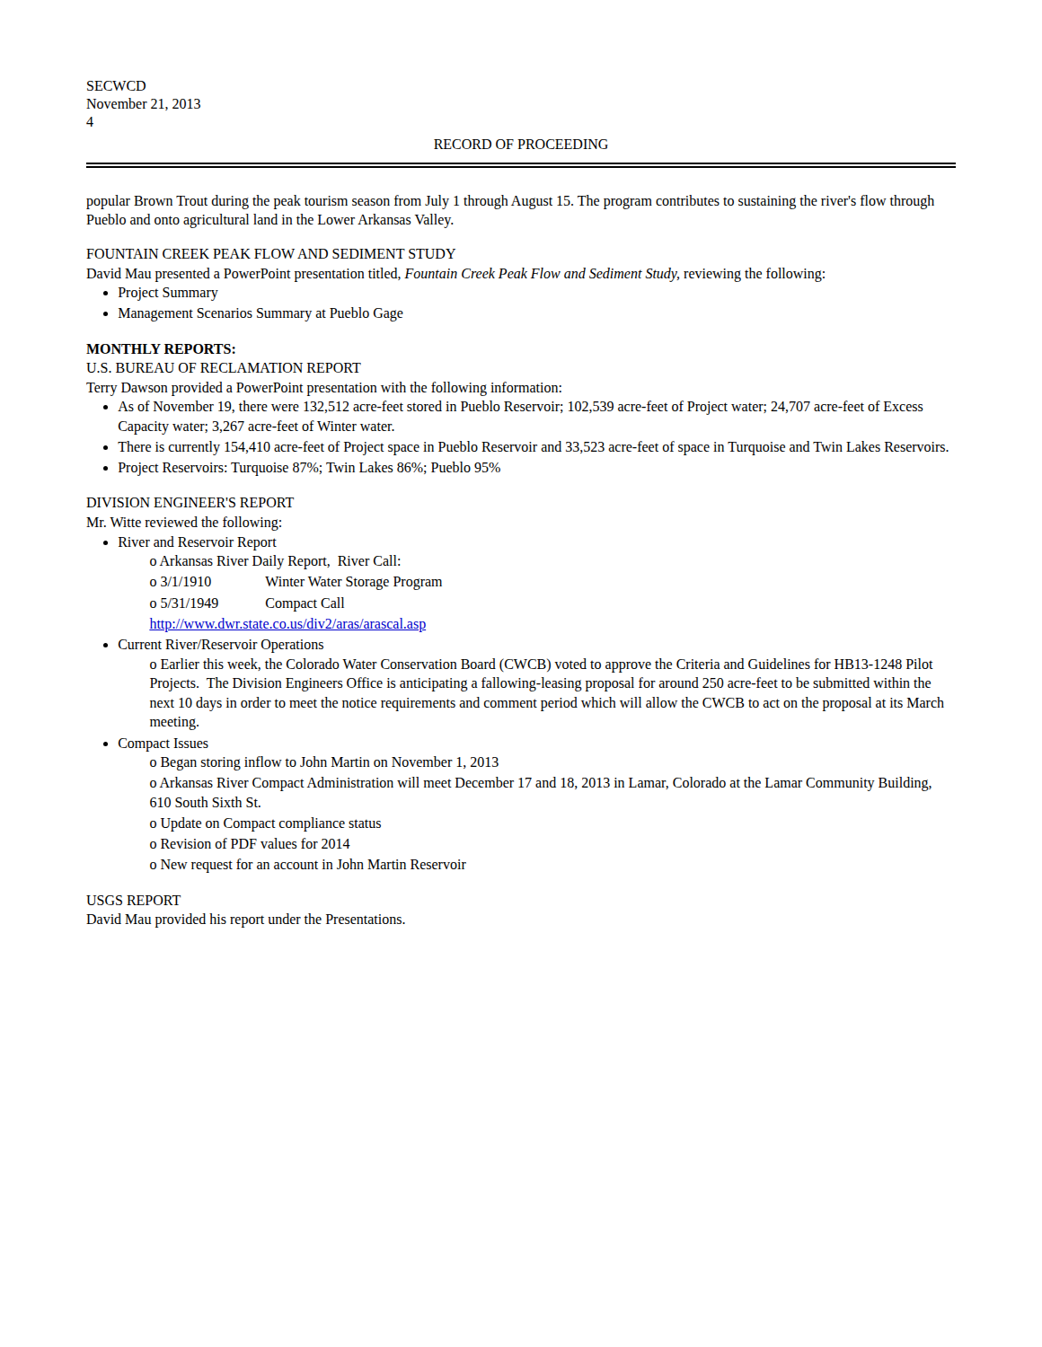SECWCD
November 21, 2013
4
RECORD OF PROCEEDING
popular Brown Trout during the peak tourism season from July 1 through August 15. The program contributes to sustaining the river's flow through Pueblo and onto agricultural land in the Lower Arkansas Valley.
FOUNTAIN CREEK PEAK FLOW AND SEDIMENT STUDY
David Mau presented a PowerPoint presentation titled, Fountain Creek Peak Flow and Sediment Study, reviewing the following:
Project Summary
Management Scenarios Summary at Pueblo Gage
MONTHLY REPORTS:
U.S. BUREAU OF RECLAMATION REPORT
Terry Dawson provided a PowerPoint presentation with the following information:
As of November 19, there were 132,512 acre-feet stored in Pueblo Reservoir; 102,539 acre-feet of Project water; 24,707 acre-feet of Excess Capacity water; 3,267 acre-feet of Winter water.
There is currently 154,410 acre-feet of Project space in Pueblo Reservoir and 33,523 acre-feet of space in Turquoise and Twin Lakes Reservoirs.
Project Reservoirs: Turquoise 87%; Twin Lakes 86%; Pueblo 95%
DIVISION ENGINEER'S REPORT
Mr. Witte reviewed the following:
River and Reservoir Report
Arkansas River Daily Report, River Call:
3/1/1910 Winter Water Storage Program
5/31/1949 Compact Call
http://www.dwr.state.co.us/div2/aras/arascal.asp
Current River/Reservoir Operations
Earlier this week, the Colorado Water Conservation Board (CWCB) voted to approve the Criteria and Guidelines for HB13-1248 Pilot Projects. The Division Engineers Office is anticipating a fallowing-leasing proposal for around 250 acre-feet to be submitted within the next 10 days in order to meet the notice requirements and comment period which will allow the CWCB to act on the proposal at its March meeting.
Compact Issues
Began storing inflow to John Martin on November 1, 2013
Arkansas River Compact Administration will meet December 17 and 18, 2013 in Lamar, Colorado at the Lamar Community Building, 610 South Sixth St.
Update on Compact compliance status
Revision of PDF values for 2014
New request for an account in John Martin Reservoir
USGS REPORT
David Mau provided his report under the Presentations.